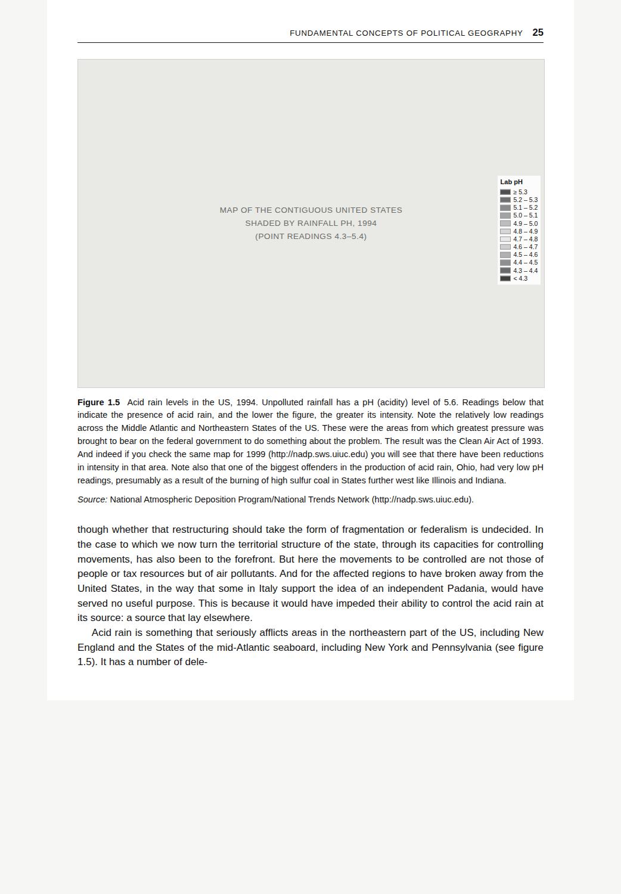Fundamental Concepts of Political Geography 25
Map of the contiguous United States
shaded by rainfall pH, 1994
(point readings 4.3–5.4)
Lab pH
≥ 5.3
5.2 – 5.3
5.1 – 5.2
5.0 – 5.1
4.9 – 5.0
4.8 – 4.9
4.7 – 4.8
4.6 – 4.7
4.5 – 4.6
4.4 – 4.5
4.3 – 4.4
< 4.3
Figure 1.5 Acid rain levels in the US, 1994. Unpolluted rainfall has a pH (acidity) level of 5.6. Readings below that indicate the presence of acid rain, and the lower the figure, the greater its intensity. Note the relatively low readings across the Middle Atlantic and Northeastern States of the US. These were the areas from which greatest pressure was brought to bear on the federal government to do something about the problem. The result was the Clean Air Act of 1993. And indeed if you check the same map for 1999 (http://nadp.sws.uiuc.edu) you will see that there have been reductions in intensity in that area. Note also that one of the biggest offenders in the production of acid rain, Ohio, had very low pH readings, presumably as a result of the burning of high sulfur coal in States further west like Illinois and Indiana. Source: National Atmospheric Deposition Program/National Trends Network (http://nadp.sws.uiuc.edu).
though whether that restructuring should take the form of fragmentation or federalism is undecided. In the case to which we now turn the territorial structure of the state, through its capacities for controlling movements, has also been to the forefront. But here the movements to be controlled are not those of people or tax resources but of air pollutants. And for the affected regions to have broken away from the United States, in the way that some in Italy support the idea of an independent Padania, would have served no useful purpose. This is because it would have impeded their ability to control the acid rain at its source: a source that lay elsewhere.
Acid rain is something that seriously afflicts areas in the northeastern part of the US, including New England and the States of the mid-Atlantic seaboard, including New York and Pennsylvania (see figure 1.5). It has a number of dele-